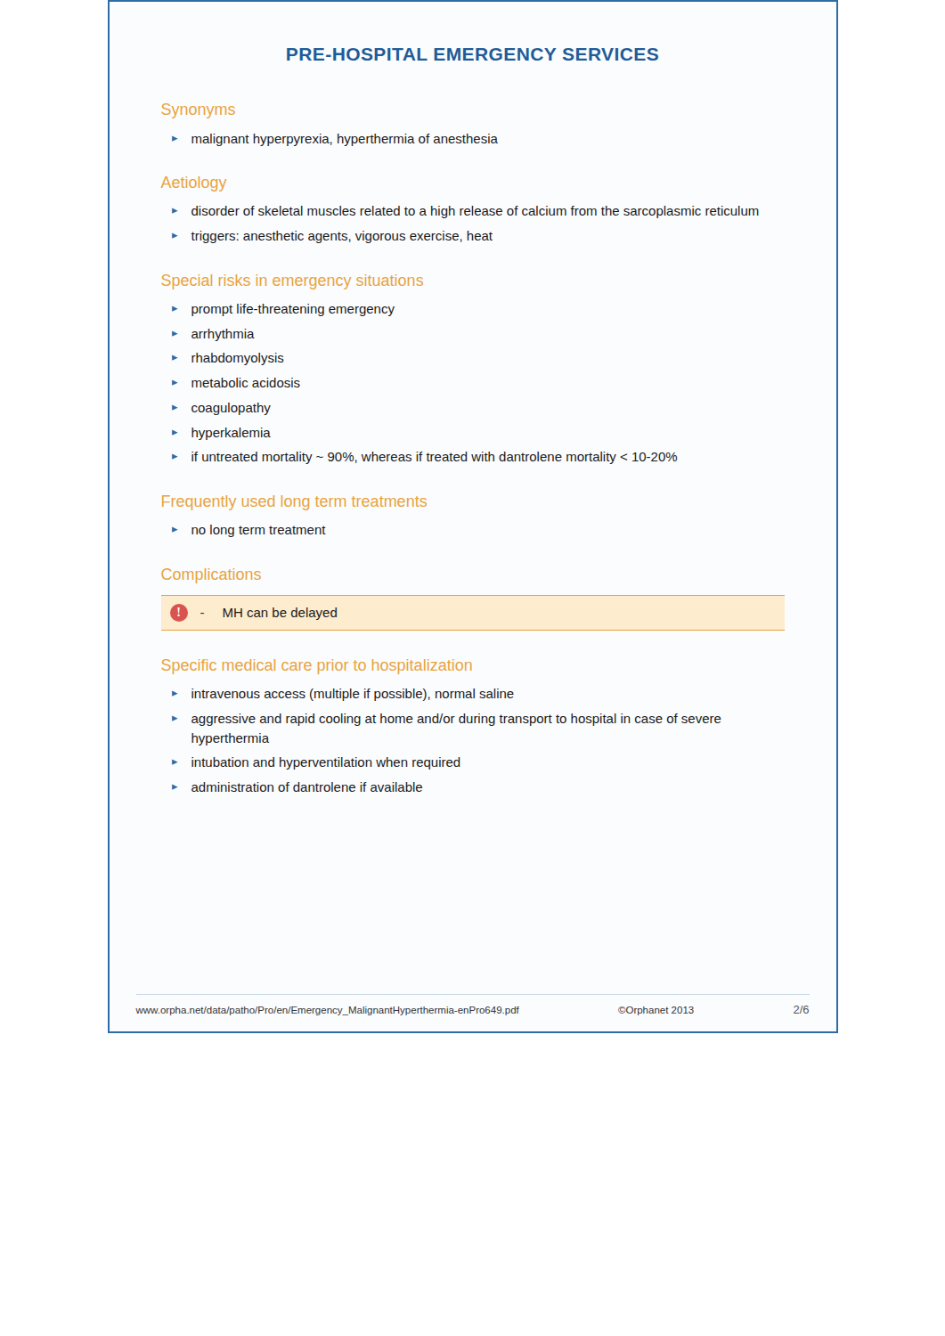Pre-Hospital Emergency Services
Synonyms
malignant hyperpyrexia, hyperthermia of anesthesia
Aetiology
disorder of skeletal muscles related to a high release of calcium from the sarcoplasmic reticulum
triggers: anesthetic agents, vigorous exercise, heat
Special risks in emergency situations
prompt life-threatening emergency
arrhythmia
rhabdomyolysis
metabolic acidosis
coagulopathy
hyperkalemia
if untreated mortality ~ 90%, whereas if treated with dantrolene mortality < 10-20%
Frequently used long term treatments
no long term treatment
Complications
! - MH can be delayed
Specific medical care prior to hospitalization
intravenous access (multiple if possible), normal saline
aggressive and rapid cooling at home and/or during transport to hospital in case of severe hyperthermia
intubation and hyperventilation when required
administration of dantrolene if available
www.orpha.net/data/patho/Pro/en/Emergency_MalignantHyperthermia-enPro649.pdf ©Orphanet 2013 2/6